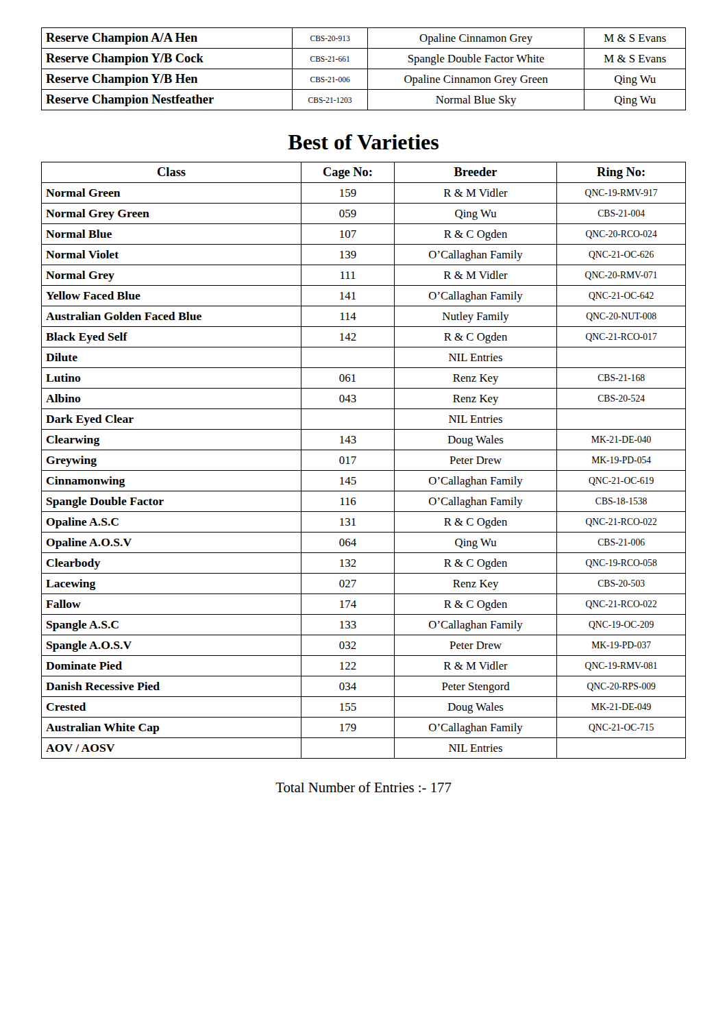| Reserve Champion A/A Hen | CBS-20-913 | Opaline Cinnamon Grey | M & S Evans |
| Reserve Champion Y/B Cock | CBS-21-661 | Spangle Double Factor White | M & S Evans |
| Reserve Champion Y/B Hen | CBS-21-006 | Opaline Cinnamon Grey Green | Qing Wu |
| Reserve Champion Nestfeather | CBS-21-1203 | Normal Blue Sky | Qing Wu |
Best of Varieties
| Class | Cage No: | Breeder | Ring No: |
| --- | --- | --- | --- |
| Normal Green | 159 | R & M Vidler | QNC-19-RMV-917 |
| Normal Grey Green | 059 | Qing Wu | CBS-21-004 |
| Normal Blue | 107 | R & C Ogden | QNC-20-RCO-024 |
| Normal Violet | 139 | O’Callaghan Family | QNC-21-OC-626 |
| Normal Grey | 111 | R & M Vidler | QNC-20-RMV-071 |
| Yellow Faced Blue | 141 | O’Callaghan Family | QNC-21-OC-642 |
| Australian Golden Faced Blue | 114 | Nutley Family | QNC-20-NUT-008 |
| Black Eyed Self | 142 | R & C Ogden | QNC-21-RCO-017 |
| Dilute | | NIL Entries | |
| Lutino | 061 | Renz Key | CBS-21-168 |
| Albino | 043 | Renz Key | CBS-20-524 |
| Dark Eyed Clear | | NIL Entries | |
| Clearwing | 143 | Doug Wales | MK-21-DE-040 |
| Greywing | 017 | Peter Drew | MK-19-PD-054 |
| Cinnamonwing | 145 | O’Callaghan Family | QNC-21-OC-619 |
| Spangle Double Factor | 116 | O’Callaghan Family | CBS-18-1538 |
| Opaline A.S.C | 131 | R & C Ogden | QNC-21-RCO-022 |
| Opaline A.O.S.V | 064 | Qing Wu | CBS-21-006 |
| Clearbody | 132 | R & C Ogden | QNC-19-RCO-058 |
| Lacewing | 027 | Renz Key | CBS-20-503 |
| Fallow | 174 | R & C Ogden | QNC-21-RCO-022 |
| Spangle A.S.C | 133 | O’Callaghan Family | QNC-19-OC-209 |
| Spangle A.O.S.V | 032 | Peter Drew | MK-19-PD-037 |
| Dominate Pied | 122 | R & M Vidler | QNC-19-RMV-081 |
| Danish Recessive Pied | 034 | Peter Stengord | QNC-20-RPS-009 |
| Crested | 155 | Doug Wales | MK-21-DE-049 |
| Australian White Cap | 179 | O’Callaghan Family | QNC-21-OC-715 |
| AOV / AOSV | | NIL Entries | |
Total Number of Entries :- 177